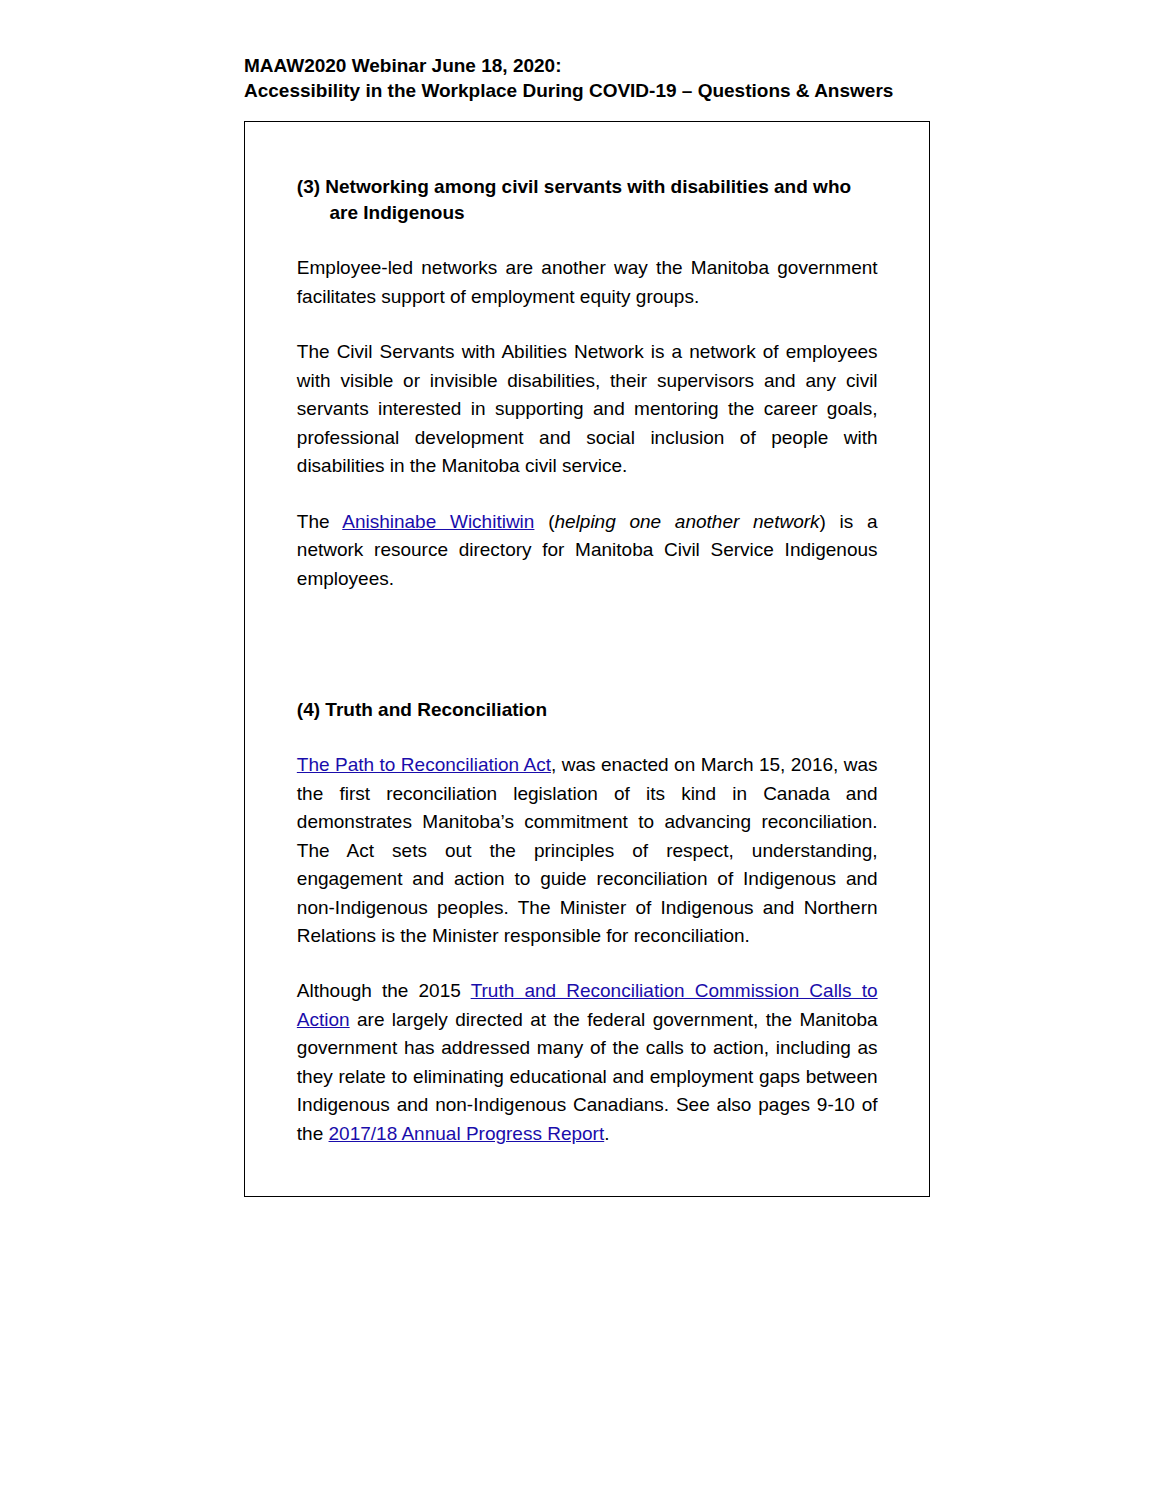MAAW2020 Webinar June 18, 2020: Accessibility in the Workplace During COVID-19 – Questions & Answers
(3) Networking among civil servants with disabilities and who are Indigenous
Employee-led networks are another way the Manitoba government facilitates support of employment equity groups.
The Civil Servants with Abilities Network is a network of employees with visible or invisible disabilities, their supervisors and any civil servants interested in supporting and mentoring the career goals, professional development and social inclusion of people with disabilities in the Manitoba civil service.
The Anishinabe Wichitiwin (helping one another network) is a network resource directory for Manitoba Civil Service Indigenous employees.
(4) Truth and Reconciliation
The Path to Reconciliation Act, was enacted on March 15, 2016, was the first reconciliation legislation of its kind in Canada and demonstrates Manitoba’s commitment to advancing reconciliation. The Act sets out the principles of respect, understanding, engagement and action to guide reconciliation of Indigenous and non-Indigenous peoples. The Minister of Indigenous and Northern Relations is the Minister responsible for reconciliation.
Although the 2015 Truth and Reconciliation Commission Calls to Action are largely directed at the federal government, the Manitoba government has addressed many of the calls to action, including as they relate to eliminating educational and employment gaps between Indigenous and non-Indigenous Canadians. See also pages 9-10 of the 2017/18 Annual Progress Report.